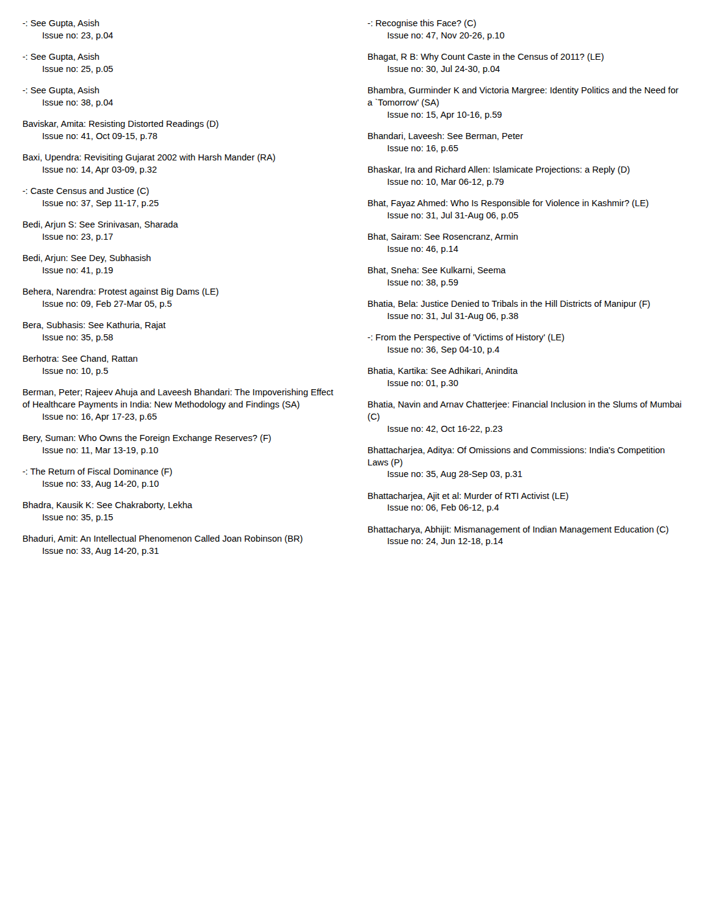-: See Gupta, Asish Issue no: 23, p.04
-: See Gupta, Asish Issue no: 25, p.05
-: See Gupta, Asish Issue no: 38, p.04
Baviskar, Amita: Resisting Distorted Readings (D) Issue no: 41, Oct 09-15, p.78
Baxi, Upendra: Revisiting Gujarat 2002 with Harsh Mander (RA) Issue no: 14, Apr 03-09, p.32
-: Caste Census and Justice (C) Issue no: 37, Sep 11-17, p.25
Bedi, Arjun S: See Srinivasan, Sharada Issue no: 23, p.17
Bedi, Arjun: See Dey, Subhasish Issue no: 41, p.19
Behera, Narendra: Protest against Big Dams (LE) Issue no: 09, Feb 27-Mar 05, p.5
Bera, Subhasis: See Kathuria, Rajat Issue no: 35, p.58
Berhotra: See Chand, Rattan Issue no: 10, p.5
Berman, Peter; Rajeev Ahuja and Laveesh Bhandari: The Impoverishing Effect of Healthcare Payments in India: New Methodology and Findings (SA) Issue no: 16, Apr 17-23, p.65
Bery, Suman: Who Owns the Foreign Exchange Reserves? (F) Issue no: 11, Mar 13-19, p.10
-: The Return of Fiscal Dominance (F) Issue no: 33, Aug 14-20, p.10
Bhadra, Kausik K: See Chakraborty, Lekha Issue no: 35, p.15
Bhaduri, Amit: An Intellectual Phenomenon Called Joan Robinson (BR) Issue no: 33, Aug 14-20, p.31
-: Recognise this Face? (C) Issue no: 47, Nov 20-26, p.10
Bhagat, R B: Why Count Caste in the Census of 2011? (LE) Issue no: 30, Jul 24-30, p.04
Bhambra, Gurminder K and Victoria Margree: Identity Politics and the Need for a `Tomorrow' (SA) Issue no: 15, Apr 10-16, p.59
Bhandari, Laveesh: See Berman, Peter Issue no: 16, p.65
Bhaskar, Ira and Richard Allen: Islamicate Projections: a Reply (D) Issue no: 10, Mar 06-12, p.79
Bhat, Fayaz Ahmed: Who Is Responsible for Violence in Kashmir? (LE) Issue no: 31, Jul 31-Aug 06, p.05
Bhat, Sairam: See Rosencranz, Armin Issue no: 46, p.14
Bhat, Sneha: See Kulkarni, Seema Issue no: 38, p.59
Bhatia, Bela: Justice Denied to Tribals in the Hill Districts of Manipur (F) Issue no: 31, Jul 31-Aug 06, p.38
-: From the Perspective of 'Victims of History' (LE) Issue no: 36, Sep 04-10, p.4
Bhatia, Kartika: See Adhikari, Anindita Issue no: 01, p.30
Bhatia, Navin and Arnav Chatterjee: Financial Inclusion in the Slums of Mumbai (C) Issue no: 42, Oct 16-22, p.23
Bhattacharjea, Aditya: Of Omissions and Commissions: India's Competition Laws (P) Issue no: 35, Aug 28-Sep 03, p.31
Bhattacharjea, Ajit et al: Murder of RTI Activist (LE) Issue no: 06, Feb 06-12, p.4
Bhattacharya, Abhijit: Mismanagement of Indian Management Education (C) Issue no: 24, Jun 12-18, p.14